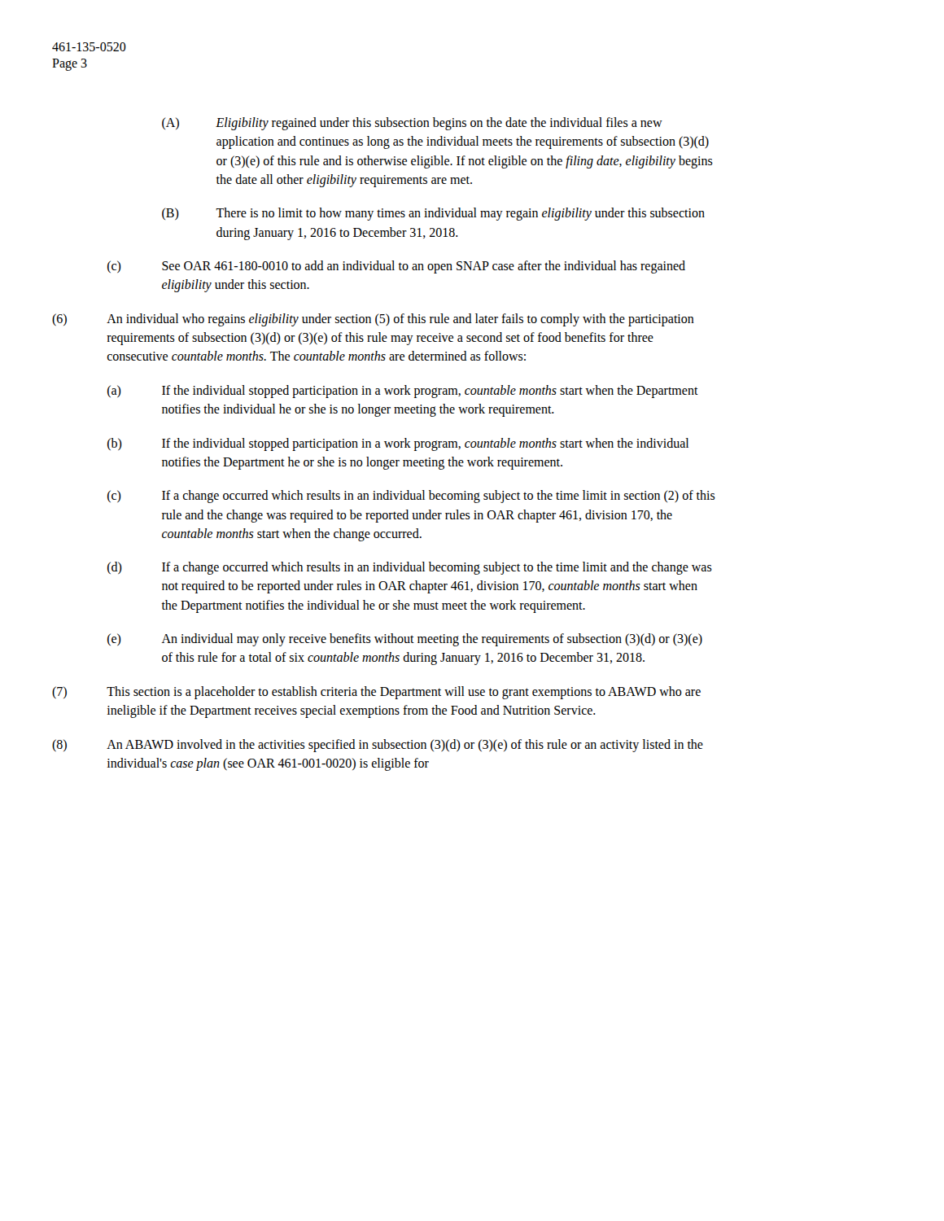461-135-0520
Page 3
(A)
Eligibility regained under this subsection begins on the date the individual files a new application and continues as long as the individual meets the requirements of subsection (3)(d) or (3)(e) of this rule and is otherwise eligible. If not eligible on the filing date, eligibility begins the date all other eligibility requirements are met.
(B)
There is no limit to how many times an individual may regain eligibility under this subsection during January 1, 2016 to December 31, 2018.
(c)
See OAR 461-180-0010 to add an individual to an open SNAP case after the individual has regained eligibility under this section.
(6)
An individual who regains eligibility under section (5) of this rule and later fails to comply with the participation requirements of subsection (3)(d) or (3)(e) of this rule may receive a second set of food benefits for three consecutive countable months. The countable months are determined as follows:
(a)
If the individual stopped participation in a work program, countable months start when the Department notifies the individual he or she is no longer meeting the work requirement.
(b)
If the individual stopped participation in a work program, countable months start when the individual notifies the Department he or she is no longer meeting the work requirement.
(c)
If a change occurred which results in an individual becoming subject to the time limit in section (2) of this rule and the change was required to be reported under rules in OAR chapter 461, division 170, the countable months start when the change occurred.
(d)
If a change occurred which results in an individual becoming subject to the time limit and the change was not required to be reported under rules in OAR chapter 461, division 170, countable months start when the Department notifies the individual he or she must meet the work requirement.
(e)
An individual may only receive benefits without meeting the requirements of subsection (3)(d) or (3)(e) of this rule for a total of six countable months during January 1, 2016 to December 31, 2018.
(7)
This section is a placeholder to establish criteria the Department will use to grant exemptions to ABAWD who are ineligible if the Department receives special exemptions from the Food and Nutrition Service.
(8)
An ABAWD involved in the activities specified in subsection (3)(d) or (3)(e) of this rule or an activity listed in the individual's case plan (see OAR 461-001-0020) is eligible for